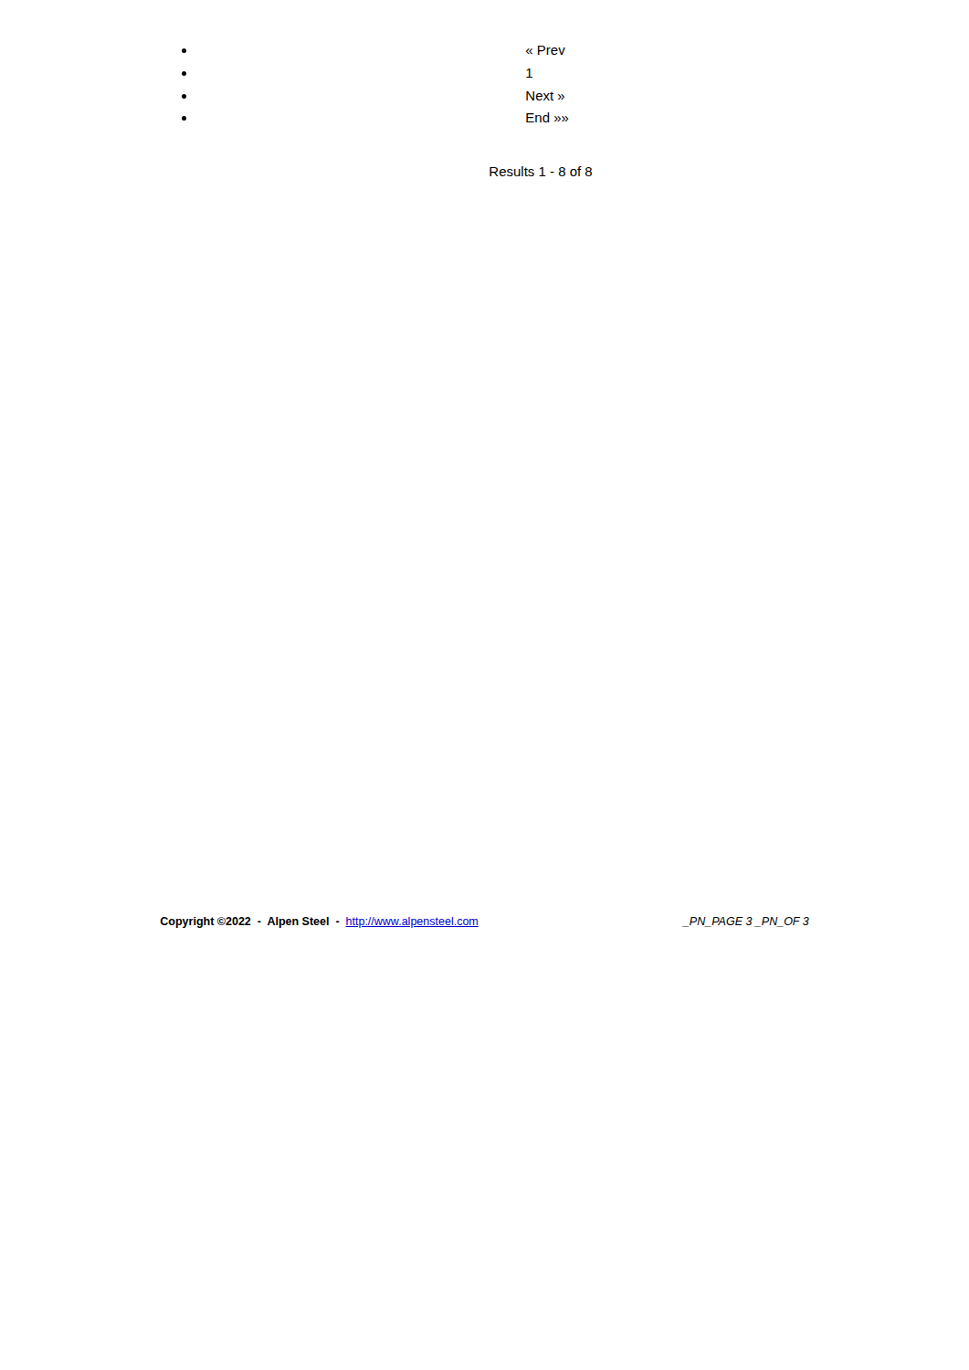« Prev
1
Next »
End »»
Results 1 - 8 of 8
Copyright ©2022 - Alpen Steel - http://www.alpensteel.com
_PN_PAGE 3 _PN_OF 3